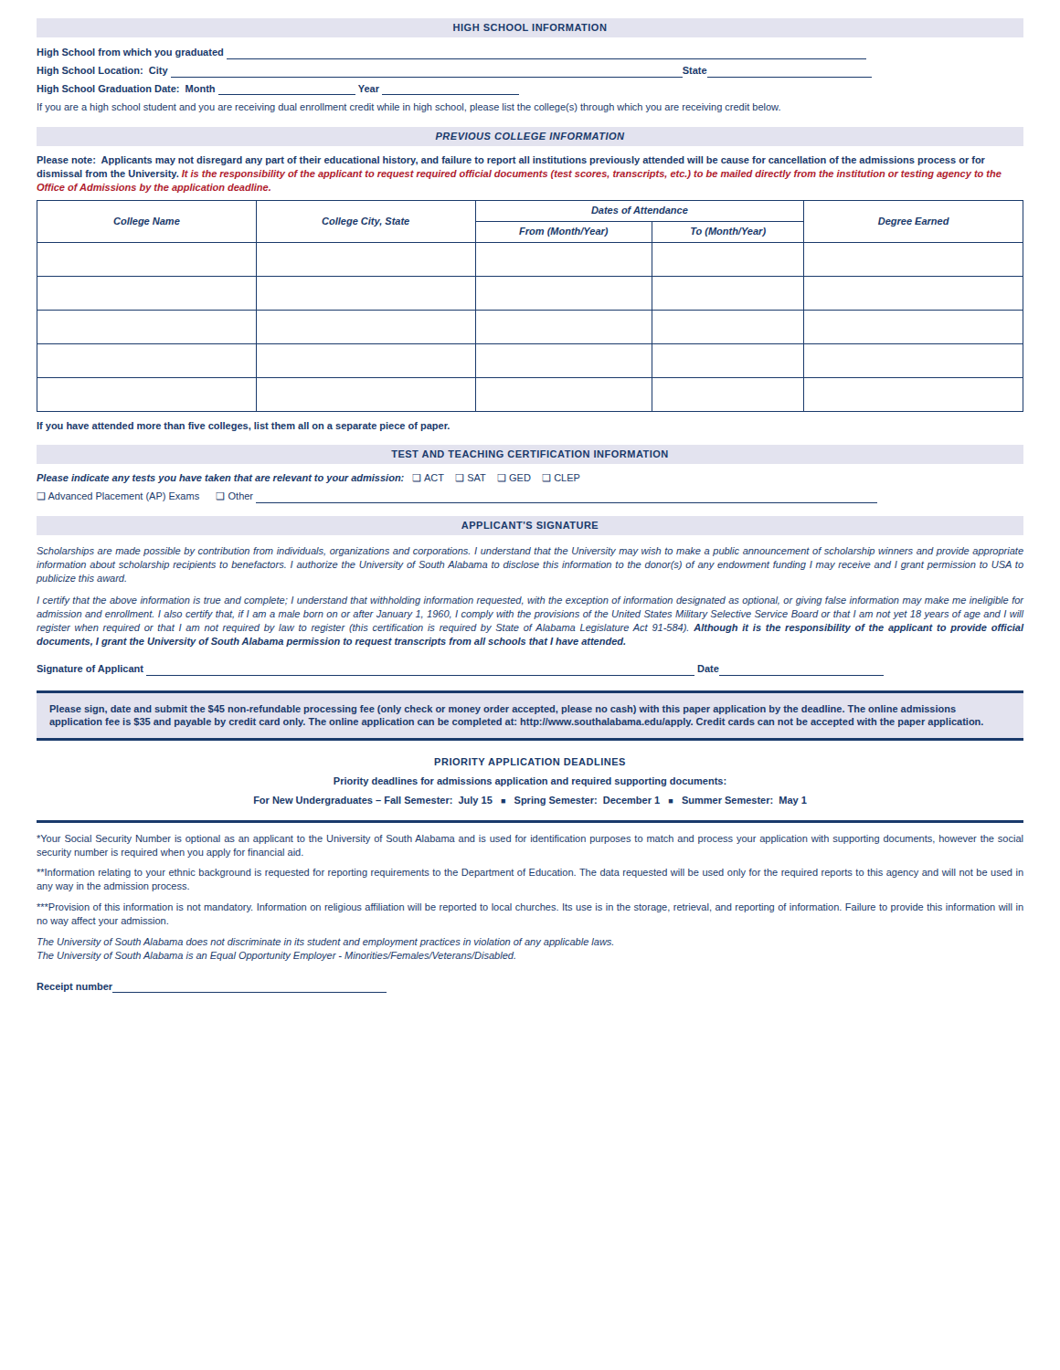HIGH SCHOOL INFORMATION
High School from which you graduated
High School Location: City State
High School Graduation Date: Month Year
If you are a high school student and you are receiving dual enrollment credit while in high school, please list the college(s) through which you are receiving credit below.
PREVIOUS COLLEGE INFORMATION
Please note: Applicants may not disregard any part of their educational history, and failure to report all institutions previously attended will be cause for cancellation of the admissions process or for dismissal from the University. It is the responsibility of the applicant to request required official documents (test scores, transcripts, etc.) to be mailed directly from the institution or testing agency to the Office of Admissions by the application deadline.
| College Name | College City, State | Dates of Attendance | Degree Earned |
| --- | --- | --- | --- |
| From (Month/Year) | To (Month/Year) |
If you have attended more than five colleges, list them all on a separate piece of paper.
TEST AND TEACHING CERTIFICATION INFORMATION
Please indicate any tests you have taken that are relevant to your admission: ❑ ACT ❑ SAT ❑ GED ❑ CLEP
❑ Advanced Placement (AP) Exams ❑ Other
APPLICANT'S SIGNATURE
Scholarships are made possible by contribution from individuals, organizations and corporations. I understand that the University may wish to make a public announcement of scholarship winners and provide appropriate information about scholarship recipients to benefactors. I authorize the University of South Alabama to disclose this information to the donor(s) of any endowment funding I may receive and I grant permission to USA to publicize this award.
I certify that the above information is true and complete; I understand that withholding information requested, with the exception of information designated as optional, or giving false information may make me ineligible for admission and enrollment. I also certify that, if I am a male born on or after January 1, 1960, I comply with the provisions of the United States Military Selective Service Board or that I am not yet 18 years of age and I will register when required or that I am not required by law to register (this certification is required by State of Alabama Legislature Act 91-584). Although it is the responsibility of the applicant to provide official documents, I grant the University of South Alabama permission to request transcripts from all schools that I have attended.
Signature of Applicant Date
Please sign, date and submit the $45 non-refundable processing fee (only check or money order accepted, please no cash) with this paper application by the deadline. The online admissions application fee is $35 and payable by credit card only. The online application can be completed at: http://www.southalabama.edu/apply. Credit cards can not be accepted with the paper application.
PRIORITY APPLICATION DEADLINES
Priority deadlines for admissions application and required supporting documents:
For New Undergraduates – Fall Semester: July 15 ■ Spring Semester: December 1 ■ Summer Semester: May 1
*Your Social Security Number is optional as an applicant to the University of South Alabama and is used for identification purposes to match and process your application with supporting documents, however the social security number is required when you apply for financial aid.
**Information relating to your ethnic background is requested for reporting requirements to the Department of Education. The data requested will be used only for the required reports to this agency and will not be used in any way in the admission process.
***Provision of this information is not mandatory. Information on religious affiliation will be reported to local churches. Its use is in the storage, retrieval, and reporting of information. Failure to provide this information will in no way affect your admission.
The University of South Alabama does not discriminate in its student and employment practices in violation of any applicable laws.
The University of South Alabama is an Equal Opportunity Employer - Minorities/Females/Veterans/Disabled.
Receipt number